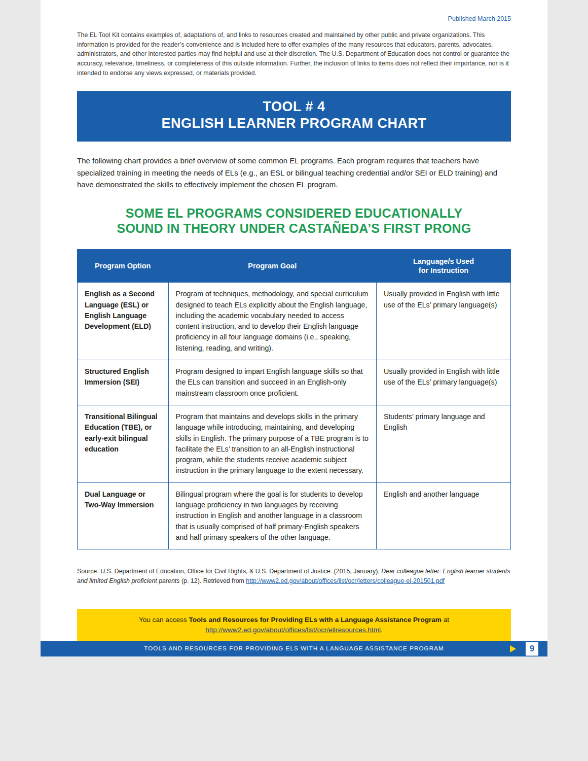Published March 2015
The EL Tool Kit contains examples of, adaptations of, and links to resources created and maintained by other public and private organizations. This information is provided for the reader’s convenience and is included here to offer examples of the many resources that educators, parents, advocates, administrators, and other interested parties may find helpful and use at their discretion. The U.S. Department of Education does not control or guarantee the accuracy, relevance, timeliness, or completeness of this outside information. Further, the inclusion of links to items does not reflect their importance, nor is it intended to endorse any views expressed, or materials provided.
TOOL # 4
ENGLISH LEARNER PROGRAM CHART
The following chart provides a brief overview of some common EL programs. Each program requires that teachers have specialized training in meeting the needs of ELs (e.g., an ESL or bilingual teaching credential and/or SEI or ELD training) and have demonstrated the skills to effectively implement the chosen EL program.
SOME EL PROGRAMS CONSIDERED EDUCATIONALLY
SOUND IN THEORY UNDER CASTAÑEDA’S FIRST PRONG
| Program Option | Program Goal | Language/s Used for Instruction |
| --- | --- | --- |
| English as a Second Language (ESL) or English Language Development (ELD) | Program of techniques, methodology, and special curriculum designed to teach ELs explicitly about the English language, including the academic vocabulary needed to access content instruction, and to develop their English language proficiency in all four language domains (i.e., speaking, listening, reading, and writing). | Usually provided in English with little use of the ELs’ primary language(s) |
| Structured English Immersion (SEI) | Program designed to impart English language skills so that the ELs can transition and succeed in an English-only mainstream classroom once proficient. | Usually provided in English with little use of the ELs’ primary language(s) |
| Transitional Bilingual Education (TBE), or early-exit bilingual education | Program that maintains and develops skills in the primary language while introducing, maintaining, and developing skills in English. The primary purpose of a TBE program is to facilitate the ELs’ transition to an all-English instructional program, while the students receive academic subject instruction in the primary language to the extent necessary. | Students’ primary language and English |
| Dual Language or Two-Way Immersion | Bilingual program where the goal is for students to develop language proficiency in two languages by receiving instruction in English and another language in a classroom that is usually comprised of half primary-English speakers and half primary speakers of the other language. | English and another language |
Source: U.S. Department of Education, Office for Civil Rights, & U.S. Department of Justice. (2015, January). Dear colleague letter: English learner students and limited English proficient parents (p. 12). Retrieved from http://www2.ed.gov/about/offices/list/ocr/letters/colleague-el-201501.pdf
You can access Tools and Resources for Providing ELs with a Language Assistance Program at
http://www2.ed.gov/about/offices/list/ocr/ellresources.html.
Tools and Resources for Providing ELs with a Language Assistance Program 9